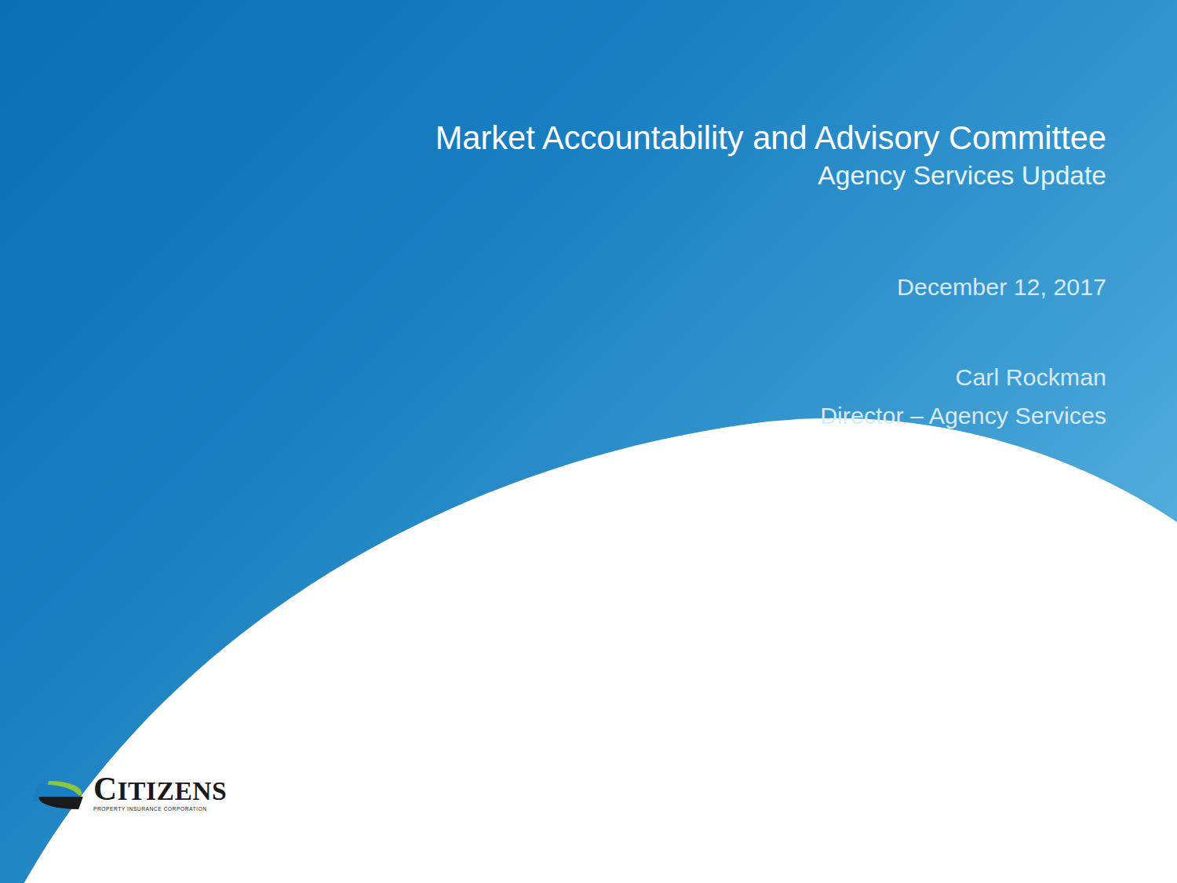Market Accountability and Advisory Committee
Agency Services Update
December 12, 2017 Carl Rockman Director – Agency Services
CITIZENS
PROPERTY INSURANCE CORPORATION